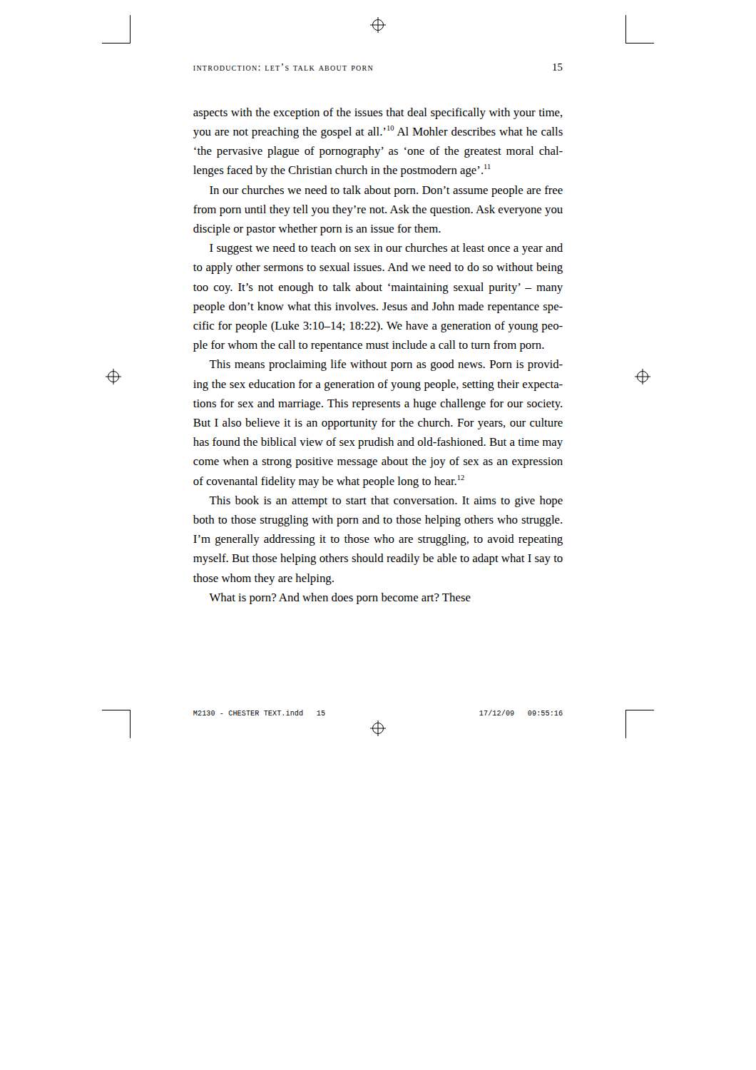introduction: let’s talk about porn 15
aspects with the exception of the issues that deal specifically with your time, you are not preaching the gospel at all.’10 Al Mohler describes what he calls ‘the pervasive plague of pornography’ as ‘one of the greatest moral challenges faced by the Christian church in the postmodern age’.11
In our churches we need to talk about porn. Don’t assume people are free from porn until they tell you they’re not. Ask the question. Ask everyone you disciple or pastor whether porn is an issue for them.
I suggest we need to teach on sex in our churches at least once a year and to apply other sermons to sexual issues. And we need to do so without being too coy. It’s not enough to talk about ‘maintaining sexual purity’ – many people don’t know what this involves. Jesus and John made repentance specific for people (Luke 3:10–14; 18:22). We have a generation of young people for whom the call to repentance must include a call to turn from porn.
This means proclaiming life without porn as good news. Porn is providing the sex education for a generation of young people, setting their expectations for sex and marriage. This represents a huge challenge for our society. But I also believe it is an opportunity for the church. For years, our culture has found the biblical view of sex prudish and old-fashioned. But a time may come when a strong positive message about the joy of sex as an expression of covenantal fidelity may be what people long to hear.12
This book is an attempt to start that conversation. It aims to give hope both to those struggling with porn and to those helping others who struggle. I’m generally addressing it to those who are struggling, to avoid repeating myself. But those helping others should readily be able to adapt what I say to those whom they are helping.
What is porn? And when does porn become art? These
M2130 - CHESTER TEXT.indd 15 17/12/09 09:55:16